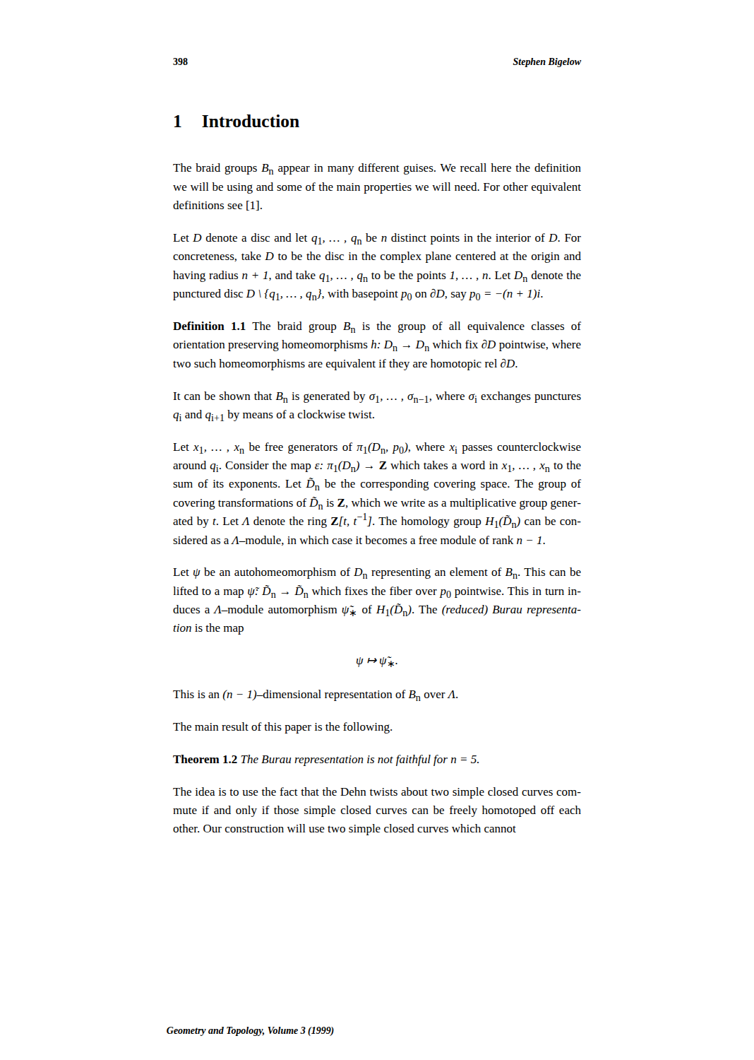398 Stephen Bigelow
1 Introduction
The braid groups Bn appear in many different guises. We recall here the definition we will be using and some of the main properties we will need. For other equivalent definitions see [1].
Let D denote a disc and let q1, … , qn be n distinct points in the interior of D. For concreteness, take D to be the disc in the complex plane centered at the origin and having radius n + 1, and take q1, … , qn to be the points 1, … , n. Let Dn denote the punctured disc D \ {q1, … , qn}, with basepoint p0 on ∂D, say p0 = −(n + 1)i.
Definition 1.1 The braid group Bn is the group of all equivalence classes of orientation preserving homeomorphisms h: Dn → Dn which fix ∂D pointwise, where two such homeomorphisms are equivalent if they are homotopic rel ∂D.
It can be shown that Bn is generated by σ1, … , σn−1, where σi exchanges punctures qi and qi+1 by means of a clockwise twist.
Let x1, … , xn be free generators of π1(Dn, p0), where xi passes counterclockwise around qi. Consider the map ε: π1(Dn) → Z which takes a word in x1, … , xn to the sum of its exponents. Let D̃n be the corresponding covering space. The group of covering transformations of D̃n is Z, which we write as a multiplicative group generated by t. Let Λ denote the ring Z[t, t−1]. The homology group H1(D̃n) can be considered as a Λ–module, in which case it becomes a free module of rank n − 1.
Let ψ be an autohomeomorphism of Dn representing an element of Bn. This can be lifted to a map ψ̃: D̃n → D̃n which fixes the fiber over p0 pointwise. This in turn induces a Λ–module automorphism ψ̃∗ of H1(D̃n). The (reduced) Burau representation is the map
ψ ↦ ψ̃∗.
This is an (n − 1)–dimensional representation of Bn over Λ.
The main result of this paper is the following.
Theorem 1.2 The Burau representation is not faithful for n = 5.
The idea is to use the fact that the Dehn twists about two simple closed curves commute if and only if those simple closed curves can be freely homotoped off each other. Our construction will use two simple closed curves which cannot
Geometry and Topology, Volume 3 (1999)